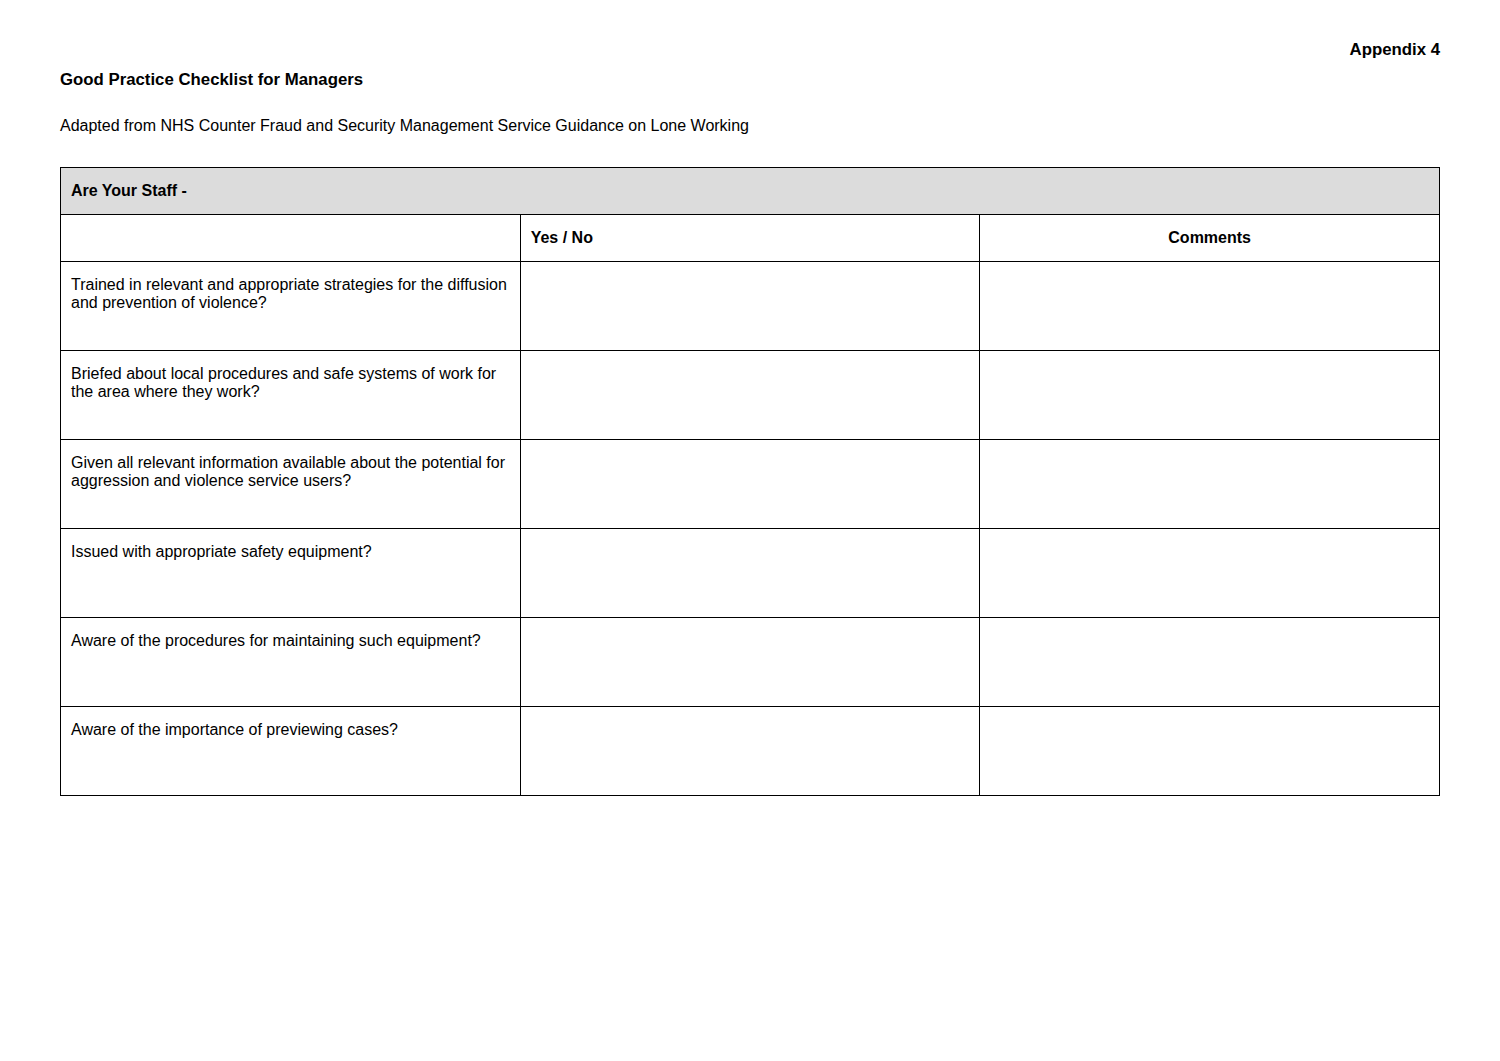Appendix 4
Good Practice Checklist for Managers
Adapted from NHS Counter Fraud and Security Management Service Guidance on Lone Working
| Are Your Staff - |
| --- |
| | Yes / No | Comments |
| Trained in relevant and appropriate strategies for the diffusion and prevention of violence? | | |
| Briefed about local procedures and safe systems of work for the area where they work? | | |
| Given all relevant information available about the potential for aggression and violence service users? | | |
| Issued with appropriate safety equipment? | | |
| Aware of the procedures for maintaining such equipment? | | |
| Aware of the importance of previewing cases? | | |